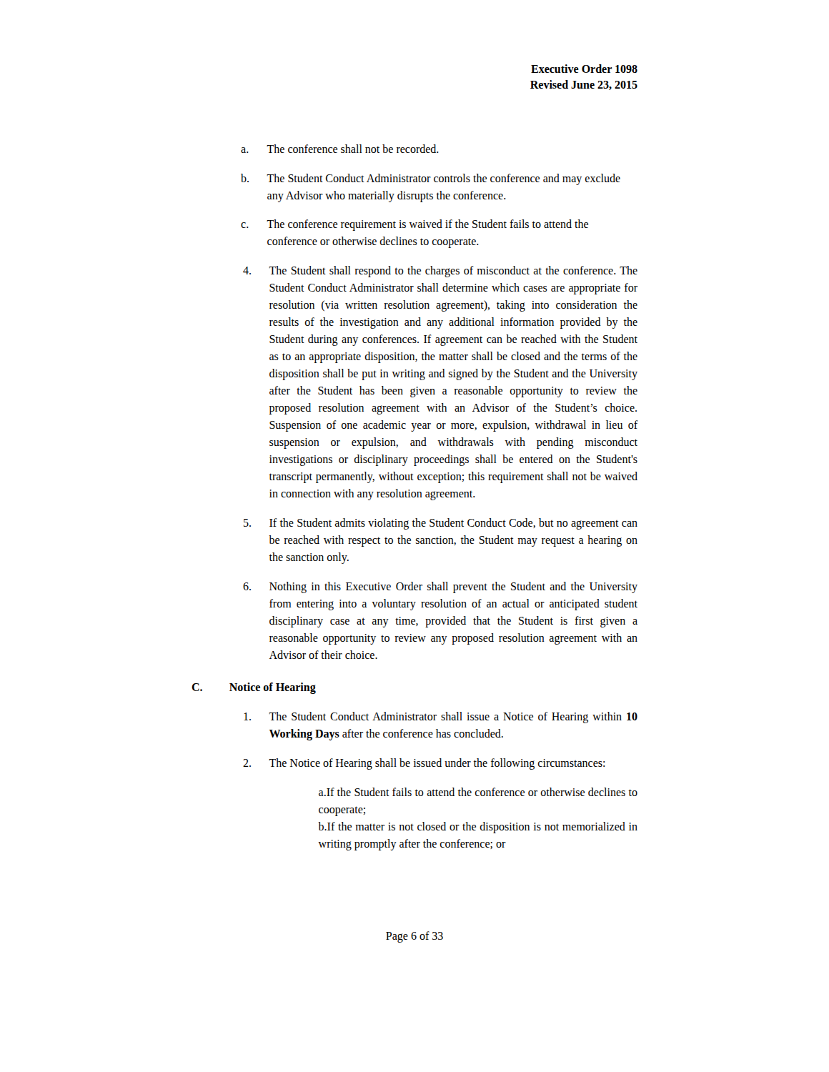Executive Order 1098
Revised June 23, 2015
a. The conference shall not be recorded.
b. The Student Conduct Administrator controls the conference and may exclude any Advisor who materially disrupts the conference.
c. The conference requirement is waived if the Student fails to attend the conference or otherwise declines to cooperate.
4. The Student shall respond to the charges of misconduct at the conference. The Student Conduct Administrator shall determine which cases are appropriate for resolution (via written resolution agreement), taking into consideration the results of the investigation and any additional information provided by the Student during any conferences. If agreement can be reached with the Student as to an appropriate disposition, the matter shall be closed and the terms of the disposition shall be put in writing and signed by the Student and the University after the Student has been given a reasonable opportunity to review the proposed resolution agreement with an Advisor of the Student’s choice. Suspension of one academic year or more, expulsion, withdrawal in lieu of suspension or expulsion, and withdrawals with pending misconduct investigations or disciplinary proceedings shall be entered on the Student's transcript permanently, without exception; this requirement shall not be waived in connection with any resolution agreement.
5. If the Student admits violating the Student Conduct Code, but no agreement can be reached with respect to the sanction, the Student may request a hearing on the sanction only.
6. Nothing in this Executive Order shall prevent the Student and the University from entering into a voluntary resolution of an actual or anticipated student disciplinary case at any time, provided that the Student is first given a reasonable opportunity to review any proposed resolution agreement with an Advisor of their choice.
C. Notice of Hearing
1. The Student Conduct Administrator shall issue a Notice of Hearing within 10 Working Days after the conference has concluded.
2. The Notice of Hearing shall be issued under the following circumstances:
a. If the Student fails to attend the conference or otherwise declines to cooperate;
b. If the matter is not closed or the disposition is not memorialized in writing promptly after the conference; or
Page 6 of 33